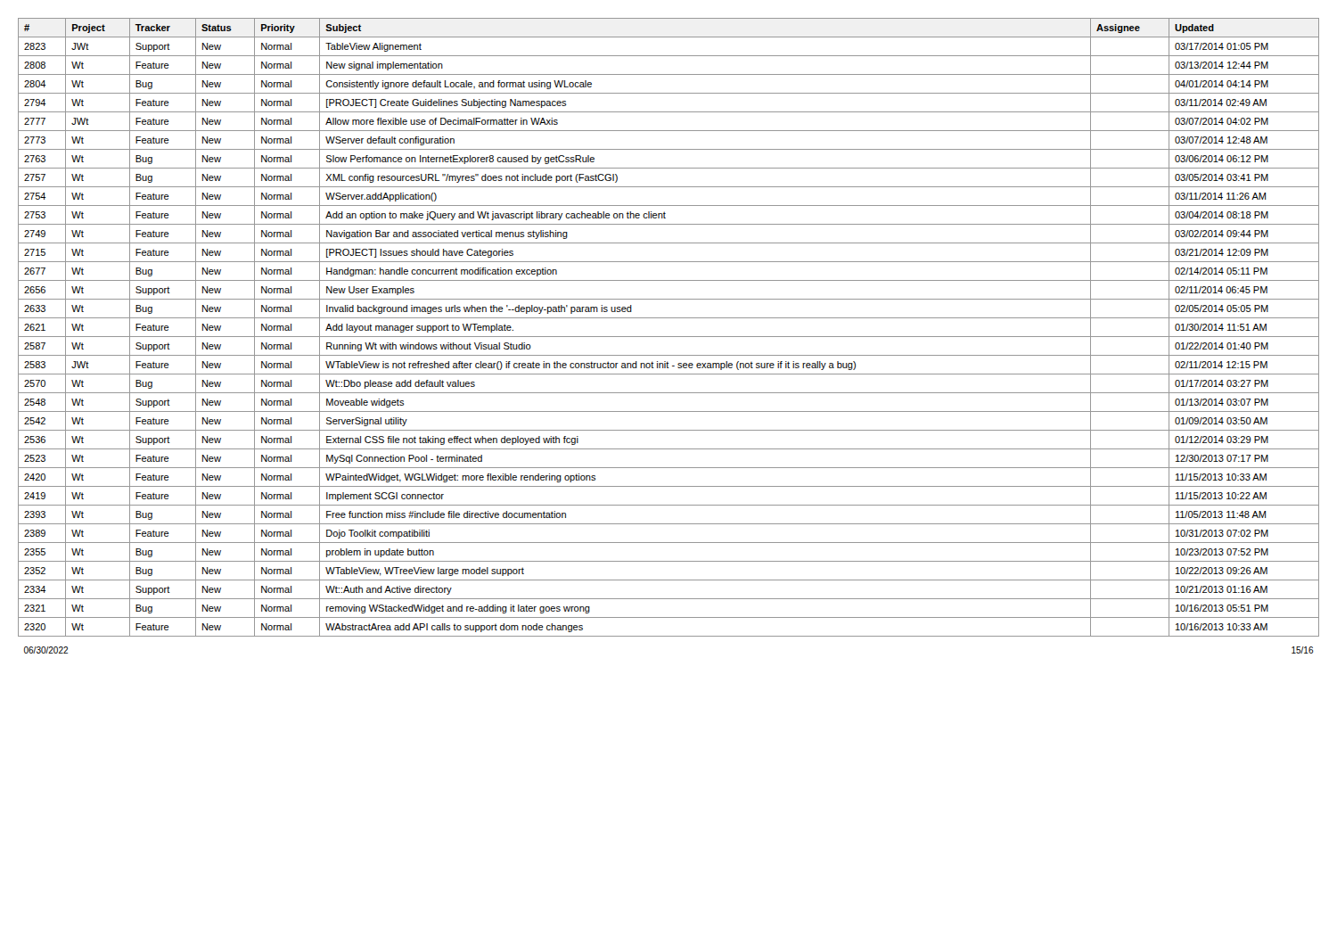| # | Project | Tracker | Status | Priority | Subject | Assignee | Updated |
| --- | --- | --- | --- | --- | --- | --- | --- |
| 2823 | JWt | Support | New | Normal | TableView Alignement | | 03/17/2014 01:05 PM |
| 2808 | Wt | Feature | New | Normal | New signal implementation | | 03/13/2014 12:44 PM |
| 2804 | Wt | Bug | New | Normal | Consistently ignore default Locale, and format using WLocale | | 04/01/2014 04:14 PM |
| 2794 | Wt | Feature | New | Normal | [PROJECT] Create Guidelines Subjecting Namespaces | | 03/11/2014 02:49 AM |
| 2777 | JWt | Feature | New | Normal | Allow more flexible use of DecimalFormatter in WAxis | | 03/07/2014 04:02 PM |
| 2773 | Wt | Feature | New | Normal | WServer default configuration | | 03/07/2014 12:48 AM |
| 2763 | Wt | Bug | New | Normal | Slow Perfomance on InternetExplorer8 caused by getCssRule | | 03/06/2014 06:12 PM |
| 2757 | Wt | Bug | New | Normal | XML config resourcesURL "/myres" does not include port (FastCGI) | | 03/05/2014 03:41 PM |
| 2754 | Wt | Feature | New | Normal | WServer.addApplication() | | 03/11/2014 11:26 AM |
| 2753 | Wt | Feature | New | Normal | Add an option to make jQuery and Wt javascript library cacheable on the client | | 03/04/2014 08:18 PM |
| 2749 | Wt | Feature | New | Normal | Navigation Bar and associated vertical menus stylishing | | 03/02/2014 09:44 PM |
| 2715 | Wt | Feature | New | Normal | [PROJECT] Issues should have Categories | | 03/21/2014 12:09 PM |
| 2677 | Wt | Bug | New | Normal | Handgman: handle concurrent modification exception | | 02/14/2014 05:11 PM |
| 2656 | Wt | Support | New | Normal | New User Examples | | 02/11/2014 06:45 PM |
| 2633 | Wt | Bug | New | Normal | Invalid background images urls when the '--deploy-path' param is used | | 02/05/2014 05:05 PM |
| 2621 | Wt | Feature | New | Normal | Add layout manager support to WTemplate. | | 01/30/2014 11:51 AM |
| 2587 | Wt | Support | New | Normal | Running Wt with windows without Visual Studio | | 01/22/2014 01:40 PM |
| 2583 | JWt | Feature | New | Normal | WTableView is not refreshed after clear() if create in the constructor and not init - see example (not sure if it is really a bug) | | 02/11/2014 12:15 PM |
| 2570 | Wt | Bug | New | Normal | Wt::Dbo please add default values | | 01/17/2014 03:27 PM |
| 2548 | Wt | Support | New | Normal | Moveable widgets | | 01/13/2014 03:07 PM |
| 2542 | Wt | Feature | New | Normal | ServerSignal utility | | 01/09/2014 03:50 AM |
| 2536 | Wt | Support | New | Normal | External CSS file not taking effect when deployed with fcgi | | 01/12/2014 03:29 PM |
| 2523 | Wt | Feature | New | Normal | MySql Connection Pool - terminated | | 12/30/2013 07:17 PM |
| 2420 | Wt | Feature | New | Normal | WPaintedWidget, WGLWidget: more flexible rendering options | | 11/15/2013 10:33 AM |
| 2419 | Wt | Feature | New | Normal | Implement SCGI connector | | 11/15/2013 10:22 AM |
| 2393 | Wt | Bug | New | Normal | Free function miss #include file directive documentation | | 11/05/2013 11:48 AM |
| 2389 | Wt | Feature | New | Normal | Dojo Toolkit compatibiliti | | 10/31/2013 07:02 PM |
| 2355 | Wt | Bug | New | Normal | problem in update button | | 10/23/2013 07:52 PM |
| 2352 | Wt | Bug | New | Normal | WTableView, WTreeView large model support | | 10/22/2013 09:26 AM |
| 2334 | Wt | Support | New | Normal | Wt::Auth and Active directory | | 10/21/2013 01:16 AM |
| 2321 | Wt | Bug | New | Normal | removing WStackedWidget and re-adding it later goes wrong | | 10/16/2013 05:51 PM |
| 2320 | Wt | Feature | New | Normal | WAbstractArea add API calls to support dom node changes | | 10/16/2013 10:33 AM |
| 06/30/2022 | 15/16 |